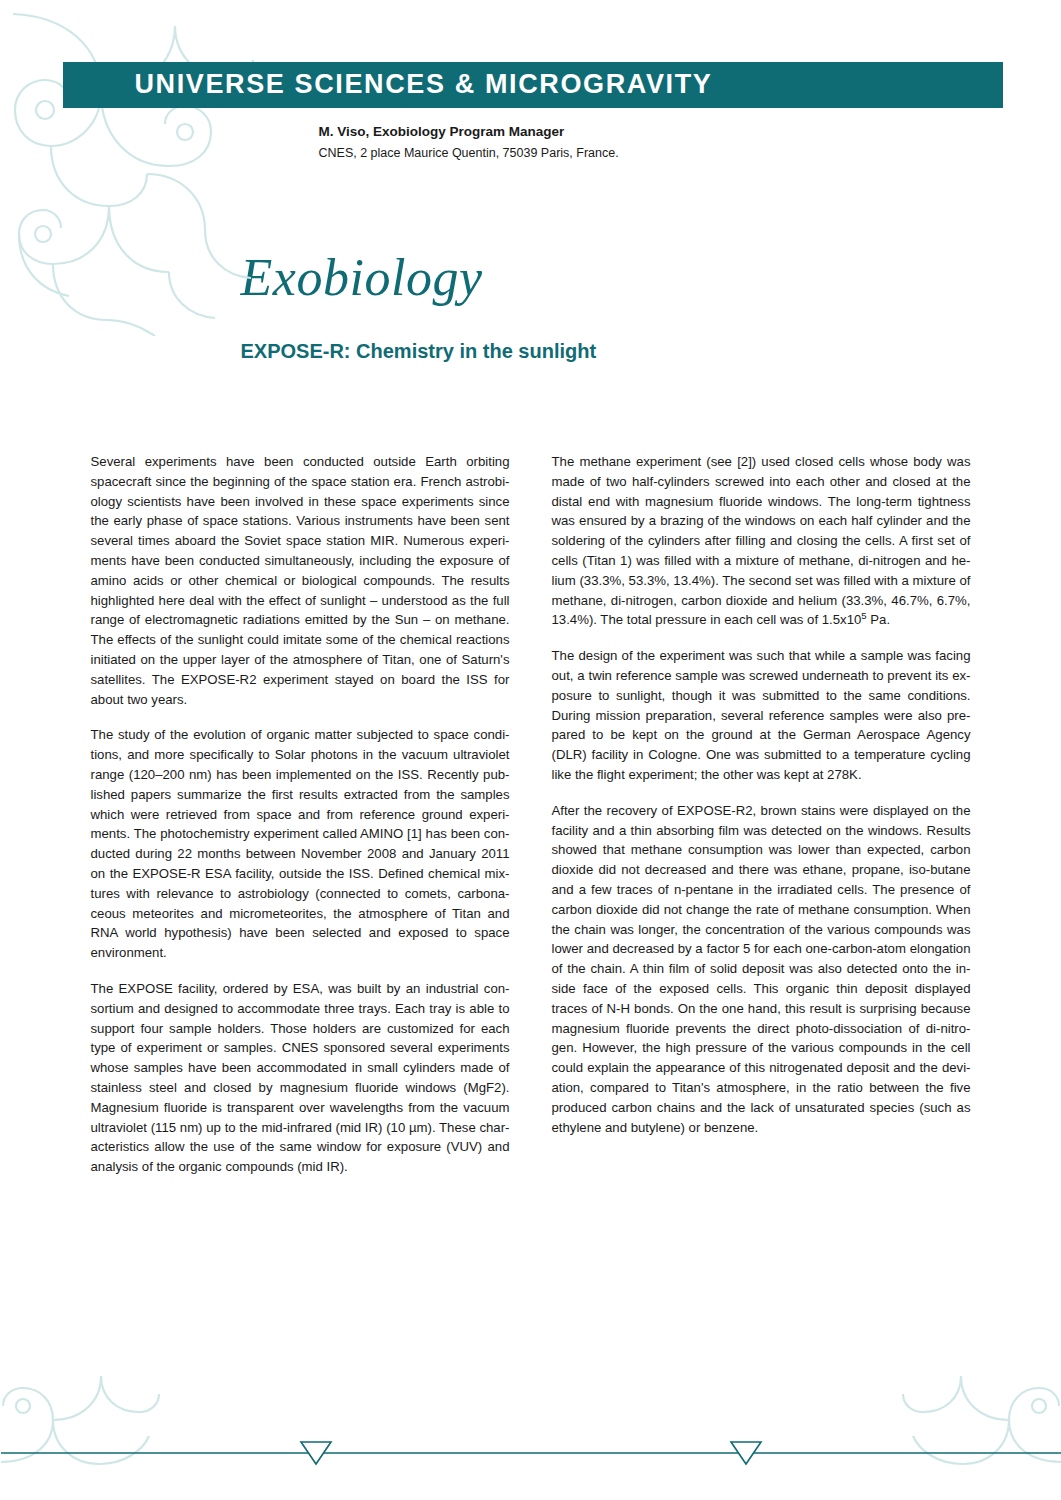Universe Sciences & Microgravity
M. Viso, Exobiology Program Manager
CNES, 2 place Maurice Quentin, 75039 Paris, France.
Exobiology
EXPOSE-R: Chemistry in the sunlight
Several experiments have been conducted outside Earth orbiting spacecraft since the beginning of the space station era. French astrobiology scientists have been involved in these space experiments since the early phase of space stations. Various instruments have been sent several times aboard the Soviet space station MIR. Numerous experiments have been conducted simultaneously, including the exposure of amino acids or other chemical or biological compounds. The results highlighted here deal with the effect of sunlight – understood as the full range of electromagnetic radiations emitted by the Sun – on methane. The effects of the sunlight could imitate some of the chemical reactions initiated on the upper layer of the atmosphere of Titan, one of Saturn's satellites. The EXPOSE-R2 experiment stayed on board the ISS for about two years.
The study of the evolution of organic matter subjected to space conditions, and more specifically to Solar photons in the vacuum ultraviolet range (120–200 nm) has been implemented on the ISS. Recently published papers summarize the first results extracted from the samples which were retrieved from space and from reference ground experiments. The photochemistry experiment called AMINO [1] has been conducted during 22 months between November 2008 and January 2011 on the EXPOSE-R ESA facility, outside the ISS. Defined chemical mixtures with relevance to astrobiology (connected to comets, carbonaceous meteorites and micrometeorites, the atmosphere of Titan and RNA world hypothesis) have been selected and exposed to space environment.
The EXPOSE facility, ordered by ESA, was built by an industrial consortium and designed to accommodate three trays. Each tray is able to support four sample holders. Those holders are customized for each type of experiment or samples. CNES sponsored several experiments whose samples have been accommodated in small cylinders made of stainless steel and closed by magnesium fluoride windows (MgF2). Magnesium fluoride is transparent over wavelengths from the vacuum ultraviolet (115 nm) up to the mid-infrared (mid IR) (10 µm). These characteristics allow the use of the same window for exposure (VUV) and analysis of the organic compounds (mid IR).
The methane experiment (see [2]) used closed cells whose body was made of two half-cylinders screwed into each other and closed at the distal end with magnesium fluoride windows. The long-term tightness was ensured by a brazing of the windows on each half cylinder and the soldering of the cylinders after filling and closing the cells. A first set of cells (Titan 1) was filled with a mixture of methane, di-nitrogen and helium (33.3%, 53.3%, 13.4%). The second set was filled with a mixture of methane, di-nitrogen, carbon dioxide and helium (33.3%, 46.7%, 6.7%, 13.4%). The total pressure in each cell was of 1.5x105 Pa.
The design of the experiment was such that while a sample was facing out, a twin reference sample was screwed underneath to prevent its exposure to sunlight, though it was submitted to the same conditions. During mission preparation, several reference samples were also prepared to be kept on the ground at the German Aerospace Agency (DLR) facility in Cologne. One was submitted to a temperature cycling like the flight experiment; the other was kept at 278K.
After the recovery of EXPOSE-R2, brown stains were displayed on the facility and a thin absorbing film was detected on the windows. Results showed that methane consumption was lower than expected, carbon dioxide did not decreased and there was ethane, propane, iso-butane and a few traces of n-pentane in the irradiated cells. The presence of carbon dioxide did not change the rate of methane consumption. When the chain was longer, the concentration of the various compounds was lower and decreased by a factor 5 for each one-carbon-atom elongation of the chain. A thin film of solid deposit was also detected onto the inside face of the exposed cells. This organic thin deposit displayed traces of N-H bonds. On the one hand, this result is surprising because magnesium fluoride prevents the direct photo-dissociation of di-nitrogen. However, the high pressure of the various compounds in the cell could explain the appearance of this nitrogenated deposit and the deviation, compared to Titan's atmosphere, in the ratio between the five produced carbon chains and the lack of unsaturated species (such as ethylene and butylene) or benzene.